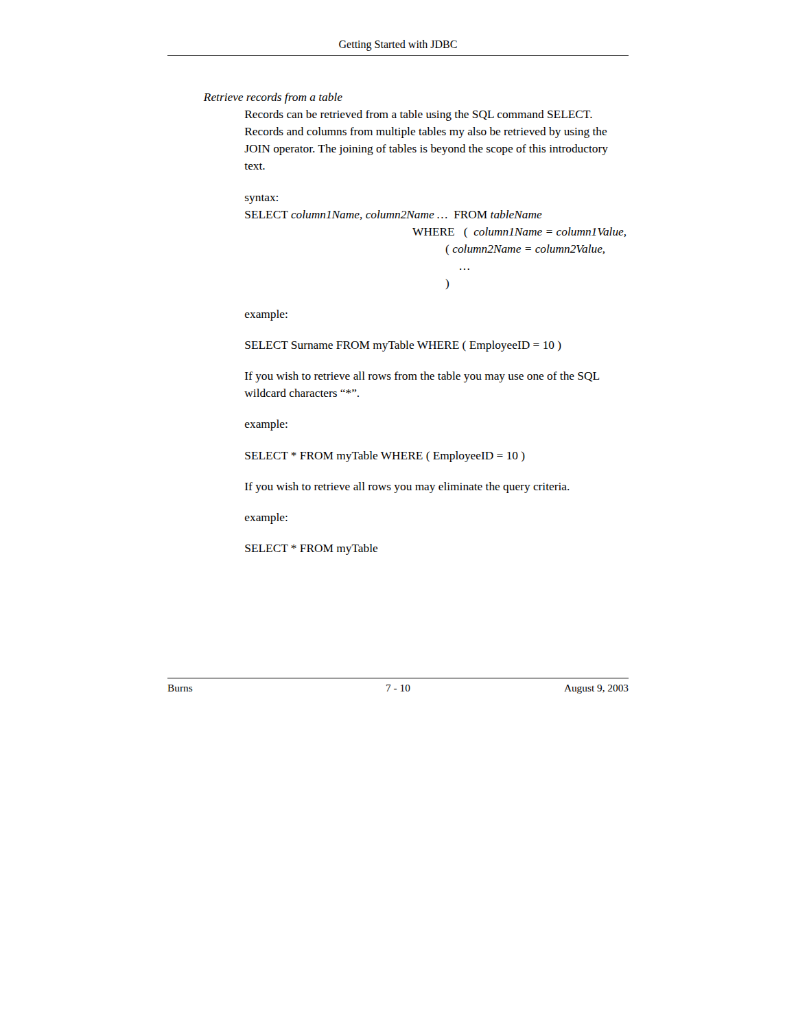Getting Started with JDBC
Retrieve records from a table
Records can be retrieved from a table using the SQL command SELECT. Records and columns from multiple tables my also be retrieved by using the JOIN operator. The joining of tables is beyond the scope of this introductory text.
syntax:
SELECT column1Name, column2Name … FROM tableName
WHERE ( column1Name = column1Value,
( column2Name = column2Value,
…
)
example:
SELECT Surname FROM myTable WHERE ( EmployeeID = 10 )
If you wish to retrieve all rows from the table you may use one of the SQL wildcard characters “*”.
example:
SELECT * FROM myTable WHERE ( EmployeeID = 10 )
If you wish to retrieve all rows you may eliminate the query criteria.
example:
SELECT * FROM myTable
Burns
7 - 10
August 9, 2003